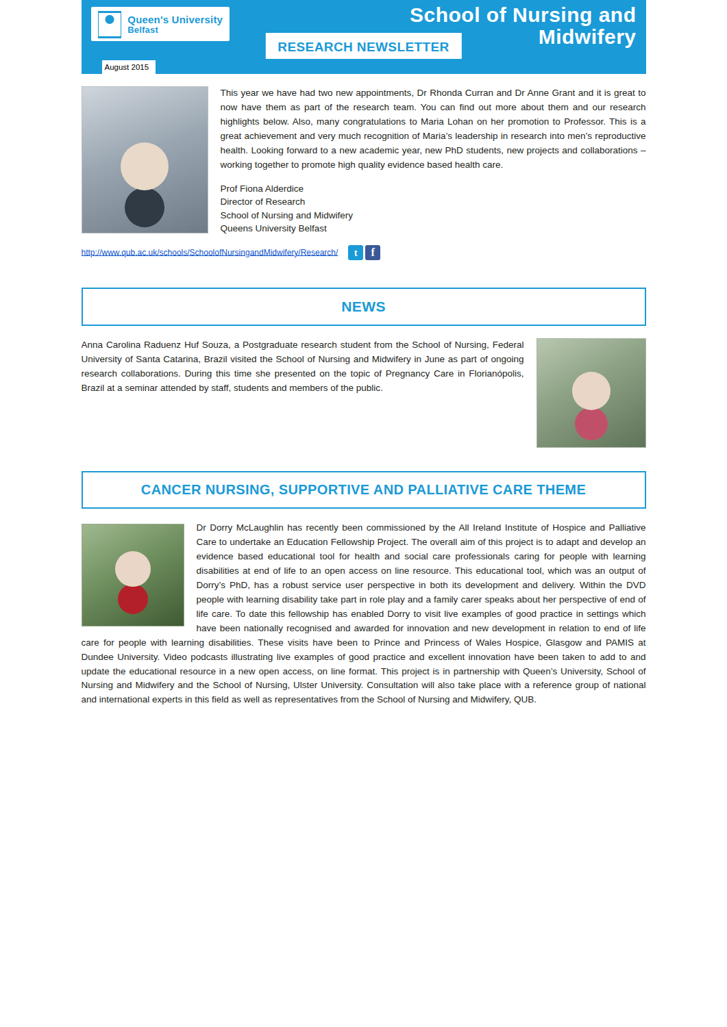Queen's UniversityBelfast
School of Nursing and
Midwifery
RESEARCH NEWSLETTER
August 2015
This year we have had two new appointments, Dr Rhonda Curran and Dr Anne Grant and it is great to now have them as part of the research team. You can find out more about them and our research highlights below. Also, many congratulations to Maria Lohan on her promotion to Professor. This is a great achievement and very much recognition of Maria’s leadership in research into men’s reproductive health. Looking forward to a new academic year, new PhD students, new projects and collaborations – working together to promote high quality evidence based health care.
Prof Fiona Alderdice
Director of Research
School of Nursing and Midwifery
Queens University Belfast
http://www.qub.ac.uk/schools/SchoolofNursingandMidwifery/Research/
NEWS
Anna Carolina Raduenz Huf Souza, a Postgraduate research student from the School of Nursing, Federal University of Santa Catarina, Brazil visited the School of Nursing and Midwifery in June as part of ongoing research collaborations. During this time she presented on the topic of Pregnancy Care in Florianópolis, Brazil at a seminar attended by staff, students and members of the public.
CANCER NURSING, SUPPORTIVE AND PALLIATIVE CARE THEME
Dr Dorry McLaughlin has recently been commissioned by the All Ireland Institute of Hospice and Palliative Care to undertake an Education Fellowship Project. The overall aim of this project is to adapt and develop an evidence based educational tool for health and social care professionals caring for people with learning disabilities at end of life to an open access on line resource. This educational tool, which was an output of Dorry’s PhD, has a robust service user perspective in both its development and delivery. Within the DVD people with learning disability take part in role play and a family carer speaks about her perspective of end of life care. To date this fellowship has enabled Dorry to visit live examples of good practice in settings which have been nationally recognised and awarded for innovation and new development in relation to end of life care for people with learning disabilities. These visits have been to Prince and Princess of Wales Hospice, Glasgow and PAMIS at Dundee University. Video podcasts illustrating live examples of good practice and excellent innovation have been taken to add to and update the educational resource in a new open access, on line format. This project is in partnership with Queen’s University, School of Nursing and Midwifery and the School of Nursing, Ulster University. Consultation will also take place with a reference group of national and international experts in this field as well as representatives from the School of Nursing and Midwifery, QUB.